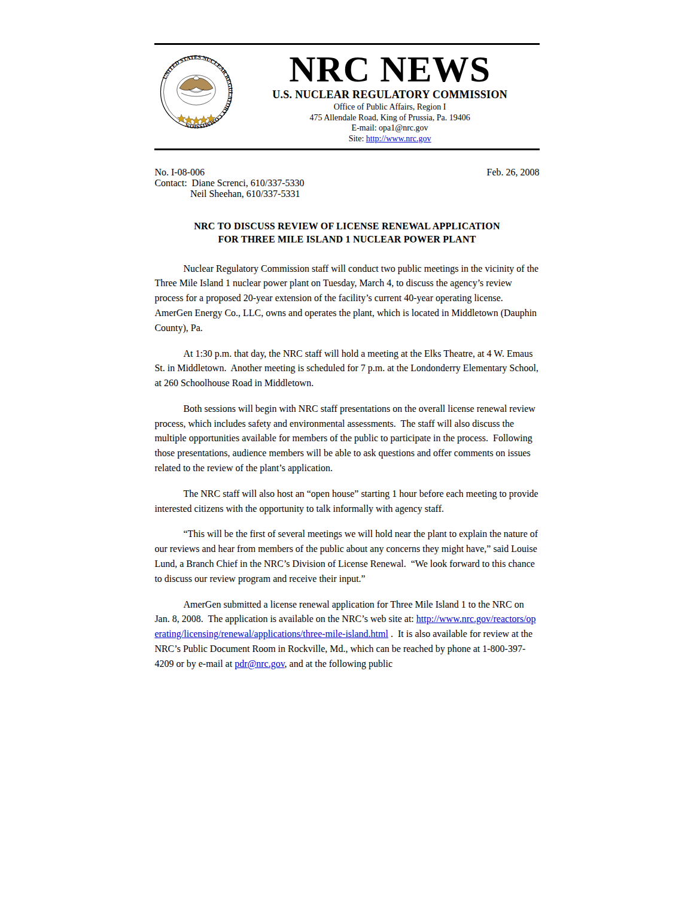NRC NEWS
U.S. NUCLEAR REGULATORY COMMISSION
Office of Public Affairs, Region I
475 Allendale Road, King of Prussia, Pa. 19406
E-mail: opa1@nrc.gov
Site: http://www.nrc.gov
No. I-08-006
Feb. 26, 2008
Contact: Diane Screnci, 610/337-5330
Neil Sheehan, 610/337-5331
NRC to Discuss Review of License Renewal Application
for Three Mile Island 1 Nuclear Power Plant
Nuclear Regulatory Commission staff will conduct two public meetings in the vicinity of the Three Mile Island 1 nuclear power plant on Tuesday, March 4, to discuss the agency’s review process for a proposed 20-year extension of the facility’s current 40-year operating license. AmerGen Energy Co., LLC, owns and operates the plant, which is located in Middletown (Dauphin County), Pa.
At 1:30 p.m. that day, the NRC staff will hold a meeting at the Elks Theatre, at 4 W. Emaus St. in Middletown. Another meeting is scheduled for 7 p.m. at the Londonderry Elementary School, at 260 Schoolhouse Road in Middletown.
Both sessions will begin with NRC staff presentations on the overall license renewal review process, which includes safety and environmental assessments. The staff will also discuss the multiple opportunities available for members of the public to participate in the process. Following those presentations, audience members will be able to ask questions and offer comments on issues related to the review of the plant’s application.
The NRC staff will also host an “open house” starting 1 hour before each meeting to provide interested citizens with the opportunity to talk informally with agency staff.
“This will be the first of several meetings we will hold near the plant to explain the nature of our reviews and hear from members of the public about any concerns they might have,” said Louise Lund, a Branch Chief in the NRC’s Division of License Renewal. “We look forward to this chance to discuss our review program and receive their input.”
AmerGen submitted a license renewal application for Three Mile Island 1 to the NRC on Jan. 8, 2008. The application is available on the NRC’s web site at: http://www.nrc.gov/reactors/operating/licensing/renewal/applications/three-mile-island.html . It is also available for review at the NRC’s Public Document Room in Rockville, Md., which can be reached by phone at 1-800-397-4209 or by e-mail at pdr@nrc.gov, and at the following public